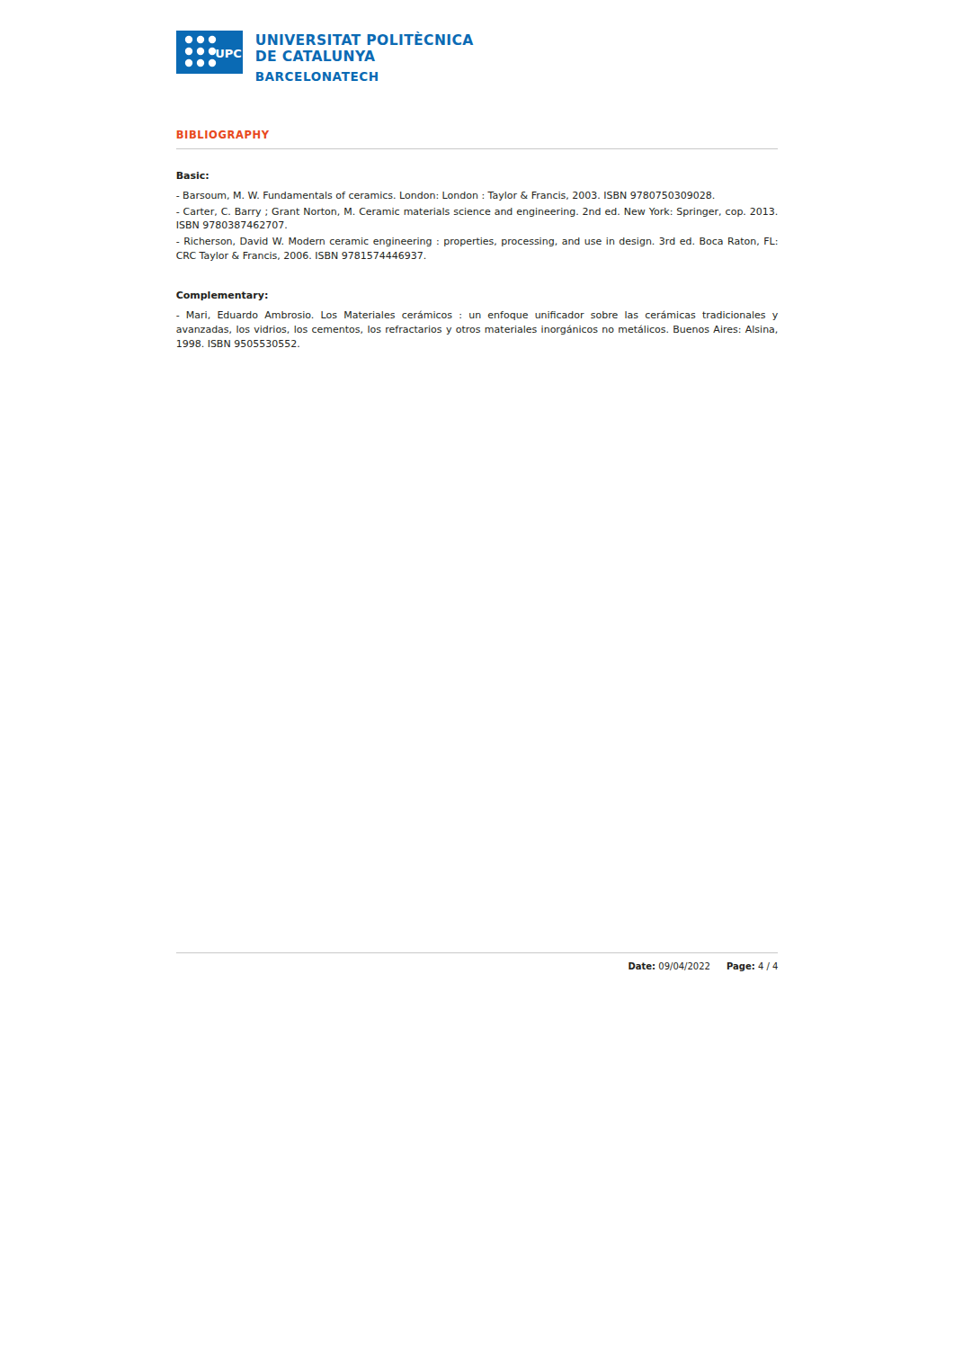UPC
Universitat Politècnica
de Catalunya
Barcelona TECH
Bibliography
Basic:
- Barsoum, M. W. Fundamentals of ceramics. London: London : Taylor & Francis, 2003. ISBN 9780750309028.
- Carter, C. Barry ; Grant Norton, M. Ceramic materials science and engineering. 2nd ed. New York: Springer, cop. 2013. ISBN 9780387462707.
- Richerson, David W. Modern ceramic engineering : properties, processing, and use in design. 3rd ed. Boca Raton, FL: CRC Taylor & Francis, 2006. ISBN 9781574446937.
Complementary:
- Mari, Eduardo Ambrosio. Los Materiales cerámicos : un enfoque unificador sobre las cerámicas tradicionales y avanzadas, los vidrios, los cementos, los refractarios y otros materiales inorgánicos no metálicos. Buenos Aires: Alsina, 1998. ISBN 9505530552.
Date: 09/04/2022 Page: 4 / 4